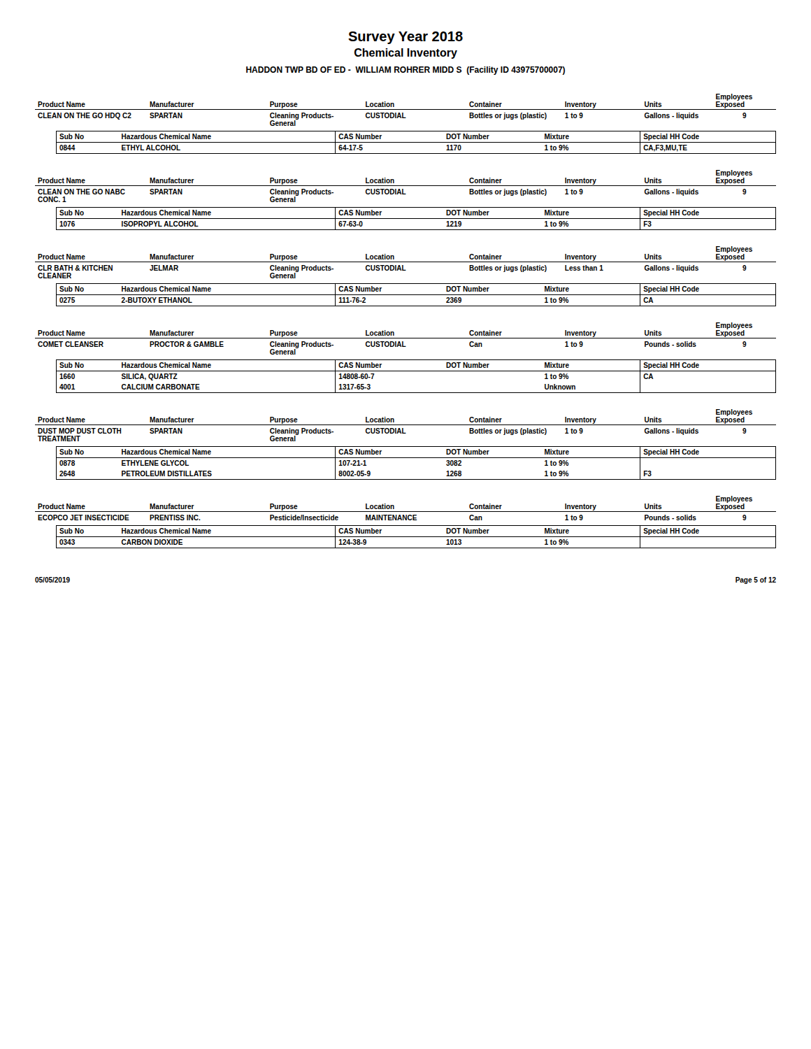Survey Year 2018
Chemical Inventory
HADDON TWP BD OF ED - WILLIAM ROHRER MIDD S (Facility ID 43975700007)
| Product Name | Manufacturer | Purpose | Location | Container | Inventory | Units | Employees Exposed |
| --- | --- | --- | --- | --- | --- | --- | --- |
| CLEAN ON THE GO HDQ C2 | SPARTAN | Cleaning Products-General | CUSTODIAL | Bottles or jugs (plastic) | 1 to 9 | Gallons - liquids | 9 |
| Sub No | Hazardous Chemical Name | CAS Number | DOT Number | Mixture | Special HH Code |
| --- | --- | --- | --- | --- | --- |
| 0844 | ETHYL ALCOHOL | 64-17-5 | 1170 | 1 to 9% | CA,F3,MU,TE |
| Product Name | Manufacturer | Purpose | Location | Container | Inventory | Units | Employees Exposed |
| --- | --- | --- | --- | --- | --- | --- | --- |
| CLEAN ON THE GO NABC CONC. 1 | SPARTAN | Cleaning Products-General | CUSTODIAL | Bottles or jugs (plastic) | 1 to 9 | Gallons - liquids | 9 |
| Sub No | Hazardous Chemical Name | CAS Number | DOT Number | Mixture | Special HH Code |
| --- | --- | --- | --- | --- | --- |
| 1076 | ISOPROPYL ALCOHOL | 67-63-0 | 1219 | 1 to 9% | F3 |
| Product Name | Manufacturer | Purpose | Location | Container | Inventory | Units | Employees Exposed |
| --- | --- | --- | --- | --- | --- | --- | --- |
| CLR BATH & KITCHEN CLEANER | JELMAR | Cleaning Products-General | CUSTODIAL | Bottles or jugs (plastic) | Less than 1 | Gallons - liquids | 9 |
| Sub No | Hazardous Chemical Name | CAS Number | DOT Number | Mixture | Special HH Code |
| --- | --- | --- | --- | --- | --- |
| 0275 | 2-BUTOXY ETHANOL | 111-76-2 | 2369 | 1 to 9% | CA |
| Product Name | Manufacturer | Purpose | Location | Container | Inventory | Units | Employees Exposed |
| --- | --- | --- | --- | --- | --- | --- | --- |
| COMET CLEANSER | PROCTOR & GAMBLE | Cleaning Products-General | CUSTODIAL | Can | 1 to 9 | Pounds - solids | 9 |
| Sub No | Hazardous Chemical Name | CAS Number | DOT Number | Mixture | Special HH Code |
| --- | --- | --- | --- | --- | --- |
| 1660 | SILICA, QUARTZ | 14808-60-7 | | 1 to 9% | CA |
| 4001 | CALCIUM CARBONATE | 1317-65-3 | | Unknown | |
| Product Name | Manufacturer | Purpose | Location | Container | Inventory | Units | Employees Exposed |
| --- | --- | --- | --- | --- | --- | --- | --- |
| DUST MOP DUST CLOTH TREATMENT | SPARTAN | Cleaning Products-General | CUSTODIAL | Bottles or jugs (plastic) | 1 to 9 | Gallons - liquids | 9 |
| Sub No | Hazardous Chemical Name | CAS Number | DOT Number | Mixture | Special HH Code |
| --- | --- | --- | --- | --- | --- |
| 0878 | ETHYLENE GLYCOL | 107-21-1 | 3082 | 1 to 9% | |
| 2648 | PETROLEUM DISTILLATES | 8002-05-9 | 1268 | 1 to 9% | F3 |
| Product Name | Manufacturer | Purpose | Location | Container | Inventory | Units | Employees Exposed |
| --- | --- | --- | --- | --- | --- | --- | --- |
| ECOPCO JET INSECTICIDE | PRENTISS INC. | Pesticide/Insecticide | MAINTENANCE | Can | 1 to 9 | Pounds - solids | 9 |
| Sub No | Hazardous Chemical Name | CAS Number | DOT Number | Mixture | Special HH Code |
| --- | --- | --- | --- | --- | --- |
| 0343 | CARBON DIOXIDE | 124-38-9 | 1013 | 1 to 9% | |
05/05/2019 Page 5 of 12